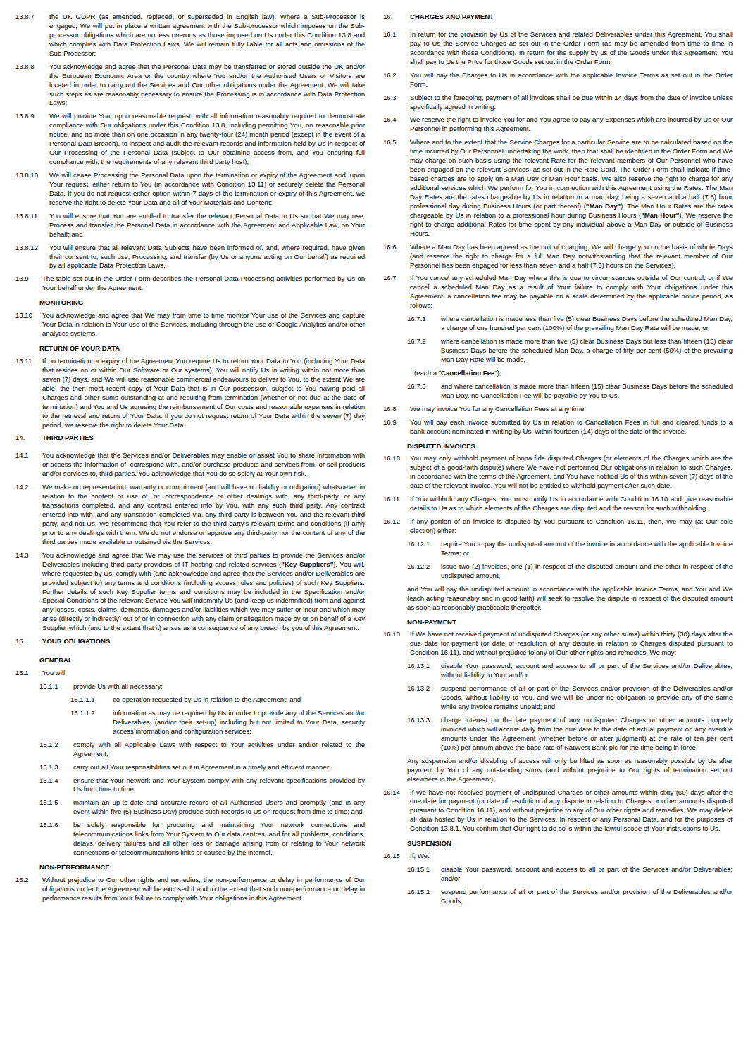13.8.7
the UK GDPR (as amended, replaced, or superseded in English law). Where a Sub-Processor is engaged, We will put in place a written agreement with the Sub-processor which imposes on the Sub-processor obligations which are no less onerous as those imposed on Us under this Condition 13.8 and which complies with Data Protection Laws. We will remain fully liable for all acts and omissions of the Sub-Processor;
13.8.8
You acknowledge and agree that the Personal Data may be transferred or stored outside the UK and/or the European Economic Area or the country where You and/or the Authorised Users or Visitors are located in order to carry out the Services and Our other obligations under the Agreement. We will take such steps as are reasonably necessary to ensure the Processing is in accordance with Data Protection Laws;
13.8.9
We will provide You, upon reasonable request, with all information reasonably required to demonstrate compliance with Our obligations under this Condition 13.8, including permitting You, on reasonable prior notice, and no more than on one occasion in any twenty-four (24) month period (except in the event of a Personal Data Breach), to inspect and audit the relevant records and information held by Us in respect of Our Processing of the Personal Data (subject to Our obtaining access from, and You ensuring full compliance with, the requirements of any relevant third party host);
13.8.10
We will cease Processing the Personal Data upon the termination or expiry of the Agreement and, upon Your request, either return to You (in accordance with Condition 13.11) or securely delete the Personal Data. If you do not request either option within 7 days of the termination or expiry of this Agreement, we reserve the right to delete Your Data and all of Your Materials and Content;
13.8.11
You will ensure that You are entitled to transfer the relevant Personal Data to Us so that We may use, Process and transfer the Personal Data in accordance with the Agreement and Applicable Law, on Your behalf; and
13.8.12
You will ensure that all relevant Data Subjects have been informed of, and, where required, have given their consent to, such use, Processing, and transfer (by Us or anyone acting on Our behalf) as required by all applicable Data Protection Laws.
13.9
The table set out in the Order Form describes the Personal Data Processing activities performed by Us on Your behalf under the Agreement:
MONITORING
13.10
You acknowledge and agree that We may from time to time monitor Your use of the Services and capture Your Data in relation to Your use of the Services, including through the use of Google Analytics and/or other analytics systems.
RETURN OF YOUR DATA
13.11
If on termination or expiry of the Agreement You require Us to return Your Data to You (including Your Data that resides on or within Our Software or Our systems), You will notify Us in writing within not more than seven (7) days, and We will use reasonable commercial endeavours to deliver to You, to the extent We are able, the then most recent copy of Your Data that is in Our possession, subject to You having paid all Charges and other sums outstanding at and resulting from termination (whether or not due at the date of termination) and You and Us agreeing the reimbursement of Our costs and reasonable expenses in relation to the retrieval and return of Your Data. If you do not request return of Your Data within the seven (7) day period, we reserve the right to delete Your Data.
14.
THIRD PARTIES
14.1
You acknowledge that the Services and/or Deliverables may enable or assist You to share information with or access the information of, correspond with, and/or purchase products and services from, or sell products and/or services to, third parties. You acknowledge that You do so solely at Your own risk.
14.2
We make no representation, warranty or commitment (and will have no liability or obligation) whatsoever in relation to the content or use of, or. correspondence or other dealings with, any third-party, or any transactions completed, and any contract entered into by You, with any such third party. Any contract entered into with, and any transaction completed via, any third-party is between You and the relevant third party, and not Us. We recommend that You refer to the third party's relevant terms and conditions (if any) prior to any dealings with them. We do not endorse or approve any third-party nor the content of any of the third parties made available or obtained via the Services.
14.3
You acknowledge and agree that We may use the services of third parties to provide the Services and/or Deliverables including third party providers of IT hosting and related services ("Key Suppliers"). You will, where requested by Us, comply with (and acknowledge and agree that the Services and/or Deliverables are provided subject to) any terms and conditions (including access rules and policies) of such Key Suppliers. Further details of such Key Supplier terms and conditions may be included in the Specification and/or Special Conditions of the relevant Service You will indemnify Us (and keep us indemnified) from and against any losses, costs, claims, demands, damages and/or liabilities which We may suffer or incur and which may arise (directly or indirectly) out of or in connection with any claim or allegation made by or on behalf of a Key Supplier which (and to the extent that it) arises as a consequence of any breach by you of this Agreement.
15.
YOUR OBLIGATIONS
GENERAL
15.1
You will:
15.1.1
provide Us with all necessary:
15.1.1.1
co-operation requested by Us in relation to the Agreement; and
15.1.1.2
information as may be required by Us in order to provide any of the Services and/or Deliverables, (and/or their set-up) including but not limited to Your Data, security access information and configuration services;
15.1.2
comply with all Applicable Laws with respect to Your activities under and/or related to the Agreement;
15.1.3
carry out all Your responsibilities set out in Agreement in a timely and efficient manner;
15.1.4
ensure that Your network and Your System comply with any relevant specifications provided by Us from time to time;
15.1.5
maintain an up-to-date and accurate record of all Authorised Users and promptly (and in any event within five (5) Business Day) produce such records to Us on request from time to time; and
15.1.6
be solely responsible for procuring and maintaining Your network connections and telecommunications links from Your System to Our data centres, and for all problems, conditions, delays, delivery failures and all other loss or damage arising from or relating to Your network connections or telecommunications links or caused by the internet.
NON-PERFORMANCE
15.2
Without prejudice to Our other rights and remedies, the non-performance or delay in performance of Our obligations under the Agreement will be excused if and to the extent that such non-performance or delay in performance results from Your failure to comply with Your obligations in this Agreement.
16.
CHARGES AND PAYMENT
16.1
In return for the provision by Us of the Services and related Deliverables under this Agreement, You shall pay to Us the Service Charges as set out in the Order Form (as may be amended from time to time in accordance with these Conditions). In return for the supply by us of the Goods under this Agreement, You shall pay to Us the Price for those Goods set out in the Order Form.
16.2
You will pay the Charges to Us in accordance with the applicable Invoice Terms as set out in the Order Form.
16.3
Subject to the foregoing, payment of all invoices shall be due within 14 days from the date of invoice unless specifically agreed in writing.
16.4
We reserve the right to invoice You for and You agree to pay any Expenses which are incurred by Us or Our Personnel in performing this Agreement.
16.5
Where and to the extent that the Service Charges for a particular Service are to be calculated based on the time incurred by Our Personnel undertaking the work, then that shall be identified in the Order Form and We may charge on such basis using the relevant Rate for the relevant members of Our Personnel who have been engaged on the relevant Services, as set out in the Rate Card. The Order Form shall indicate if time-based charges are to apply on a Man Day or Man Hour basis. We also reserve the right to charge for any additional services which We perform for You in connection with this Agreement using the Rates. The Man Day Rates are the rates chargeable by Us in relation to a man day, being a seven and a half (7.5) hour professional day during Business Hours (or part thereof) ("Man Day"). The Man Hour Rates are the rates chargeable by Us in relation to a professional hour during Business Hours ("Man Hour"). We reserve the right to charge additional Rates for time spent by any individual above a Man Day or outside of Business Hours.
16.6
Where a Man Day has been agreed as the unit of charging, We will charge you on the basis of whole Days (and reserve the right to charge for a full Man Day notwithstanding that the relevant member of Our Personnel has been engaged for less than seven and a half (7.5) hours on the Services).
16.7
If You cancel any scheduled Man Day where this is due to circumstances outside of Our control, or if We cancel a scheduled Man Day as a result of Your failure to comply with Your obligations under this Agreement, a cancellation fee may be payable on a scale determined by the applicable notice period, as follows:
16.7.1
where cancellation is made less than five (5) clear Business Days before the scheduled Man Day, a charge of one hundred per cent (100%) of the prevailing Man Day Rate will be made; or
16.7.2
where cancellation is made more than five (5) clear Business Days but less than fifteen (15) clear Business Days before the scheduled Man Day, a charge of fifty per cent (50%) of the prevailing Man Day Rate will be made,
(each a "Cancellation Fee"),
16.7.3
and where cancellation is made more than fifteen (15) clear Business Days before the scheduled Man Day, no Cancellation Fee will be payable by You to Us.
16.8
We may invoice You for any Cancellation Fees at any time.
16.9
You will pay each invoice submitted by Us in relation to Cancellation Fees in full and cleared funds to a bank account nominated in writing by Us, within fourteen (14) days of the date of the invoice.
DISPUTED INVOICES
16.10
You may only withhold payment of bona fide disputed Charges (or elements of the Charges which are the subject of a good-faith dispute) where We have not performed Our obligations in relation to such Charges, in accordance with the terms of the Agreement, and You have notified Us of this within seven (7) days of the date of the relevant invoice. You will not be entitled to withhold payment after such date.
16.11
If You withhold any Charges, You must notify Us in accordance with Condition 16.10 and give reasonable details to Us as to which elements of the Charges are disputed and the reason for such withholding.
16.12
If any portion of an invoice is disputed by You pursuant to Condition 16.11, then, We may (at Our sole election) either:
16.12.1
require You to pay the undisputed amount of the invoice in accordance with the applicable Invoice Terms; or
16.12.2
issue two (2) invoices, one (1) in respect of the disputed amount and the other in respect of the undisputed amount,
and You will pay the undisputed amount in accordance with the applicable Invoice Terms, and You and We (each acting reasonably and in good faith) will seek to resolve the dispute in respect of the disputed amount as soon as reasonably practicable thereafter.
NON-PAYMENT
16.13
If We have not received payment of undisputed Charges (or any other sums) within thirty (30) days after the due date for payment (or date of resolution of any dispute in relation to Charges disputed pursuant to Condition 16.11), and without prejudice to any of Our other rights and remedies, We may:
16.13.1
disable Your password, account and access to all or part of the Services and/or Deliverables, without liability to You; and/or
16.13.2
suspend performance of all or part of the Services and/or provision of the Deliverables and/or Goods, without liability to You, and We will be under no obligation to provide any of the same while any invoice remains unpaid; and
16.13.3
charge interest on the late payment of any undisputed Charges or other amounts properly invoiced which will accrue daily from the due date to the date of actual payment on any overdue amounts under the Agreement (whether before or after judgment) at the rate of ten per cent (10%) per annum above the base rate of NatWest Bank plc for the time being in force.
Any suspension and/or disabling of access will only be lifted as soon as reasonably possible by Us after payment by You of any outstanding sums (and without prejudice to Our rights of termination set out elsewhere in the Agreement).
16.14
If We have not received payment of undisputed Charges or other amounts within sixty (60) days after the due date for payment (or date of resolution of any dispute in relation to Charges or other amounts disputed pursuant to Condition 16.11), and without prejudice to any of Our other rights and remedies, We may delete all data hosted by Us in relation to the Services. In respect of any Personal Data, and for the purposes of Condition 13.8.1, You confirm that Our right to do so is within the lawful scope of Your instructions to Us.
SUSPENSION
16.15
If, We:
16.15.1
disable Your password, account and access to all or part of the Services and/or Deliverables; and/or
16.15.2
suspend performance of all or part of the Services and/or provision of the Deliverables and/or Goods,